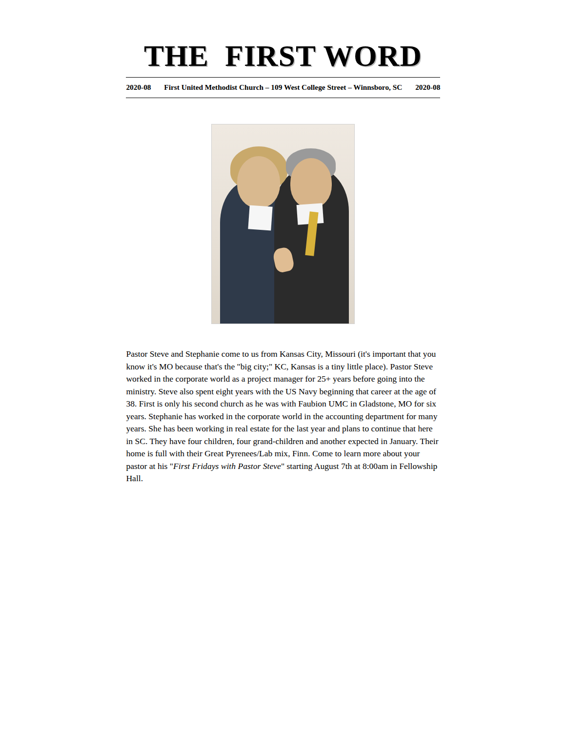THE FIRST WORD
2020-08 First United Methodist Church – 109 West College Street – Winnsboro, SC 2020-08
Pastor Steve and Stephanie come to us from Kansas City, Missouri (it's important that you know it's MO because that's the "big city;" KC, Kansas is a tiny little place). Pastor Steve worked in the corporate world as a project manager for 25+ years before going into the ministry. Steve also spent eight years with the US Navy beginning that career at the age of 38. First is only his second church as he was with Faubion UMC in Gladstone, MO for six years. Stephanie has worked in the corporate world in the accounting department for many years. She has been working in real estate for the last year and plans to continue that here in SC. They have four children, four grand-children and another expected in January. Their home is full with their Great Pyrenees/Lab mix, Finn. Come to learn more about your pastor at his "First Fridays with Pastor Steve" starting August 7th at 8:00am in Fellowship Hall.